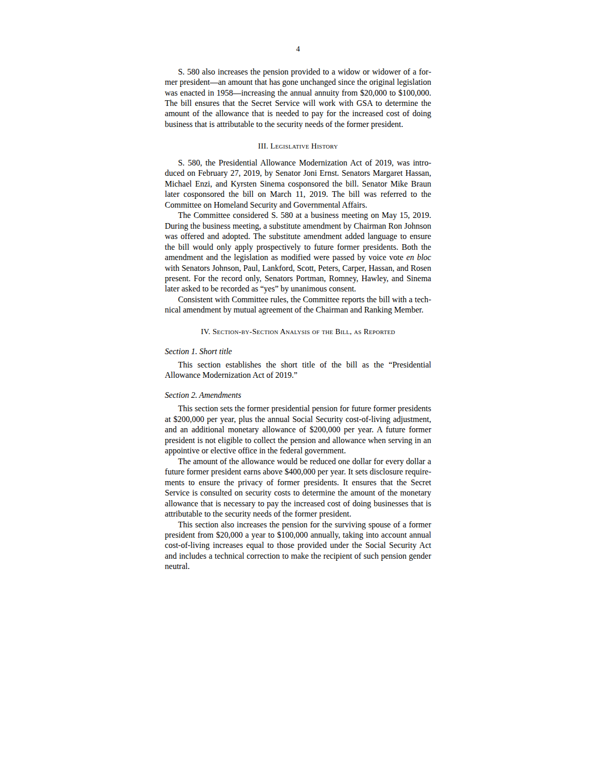4
S. 580 also increases the pension provided to a widow or widower of a former president—an amount that has gone unchanged since the original legislation was enacted in 1958—increasing the annual annuity from $20,000 to $100,000. The bill ensures that the Secret Service will work with GSA to determine the amount of the allowance that is needed to pay for the increased cost of doing business that is attributable to the security needs of the former president.
III. Legislative History
S. 580, the Presidential Allowance Modernization Act of 2019, was introduced on February 27, 2019, by Senator Joni Ernst. Senators Margaret Hassan, Michael Enzi, and Kyrsten Sinema cosponsored the bill. Senator Mike Braun later cosponsored the bill on March 11, 2019. The bill was referred to the Committee on Homeland Security and Governmental Affairs.
The Committee considered S. 580 at a business meeting on May 15, 2019. During the business meeting, a substitute amendment by Chairman Ron Johnson was offered and adopted. The substitute amendment added language to ensure the bill would only apply prospectively to future former presidents. Both the amendment and the legislation as modified were passed by voice vote en bloc with Senators Johnson, Paul, Lankford, Scott, Peters, Carper, Hassan, and Rosen present. For the record only, Senators Portman, Romney, Hawley, and Sinema later asked to be recorded as “yes” by unanimous consent.
Consistent with Committee rules, the Committee reports the bill with a technical amendment by mutual agreement of the Chairman and Ranking Member.
IV. Section-by-Section Analysis of the Bill, as Reported
Section 1. Short title
This section establishes the short title of the bill as the “Presidential Allowance Modernization Act of 2019.”
Section 2. Amendments
This section sets the former presidential pension for future former presidents at $200,000 per year, plus the annual Social Security cost-of-living adjustment, and an additional monetary allowance of $200,000 per year. A future former president is not eligible to collect the pension and allowance when serving in an appointive or elective office in the federal government.
The amount of the allowance would be reduced one dollar for every dollar a future former president earns above $400,000 per year. It sets disclosure requirements to ensure the privacy of former presidents. It ensures that the Secret Service is consulted on security costs to determine the amount of the monetary allowance that is necessary to pay the increased cost of doing businesses that is attributable to the security needs of the former president.
This section also increases the pension for the surviving spouse of a former president from $20,000 a year to $100,000 annually, taking into account annual cost-of-living increases equal to those provided under the Social Security Act and includes a technical correction to make the recipient of such pension gender neutral.